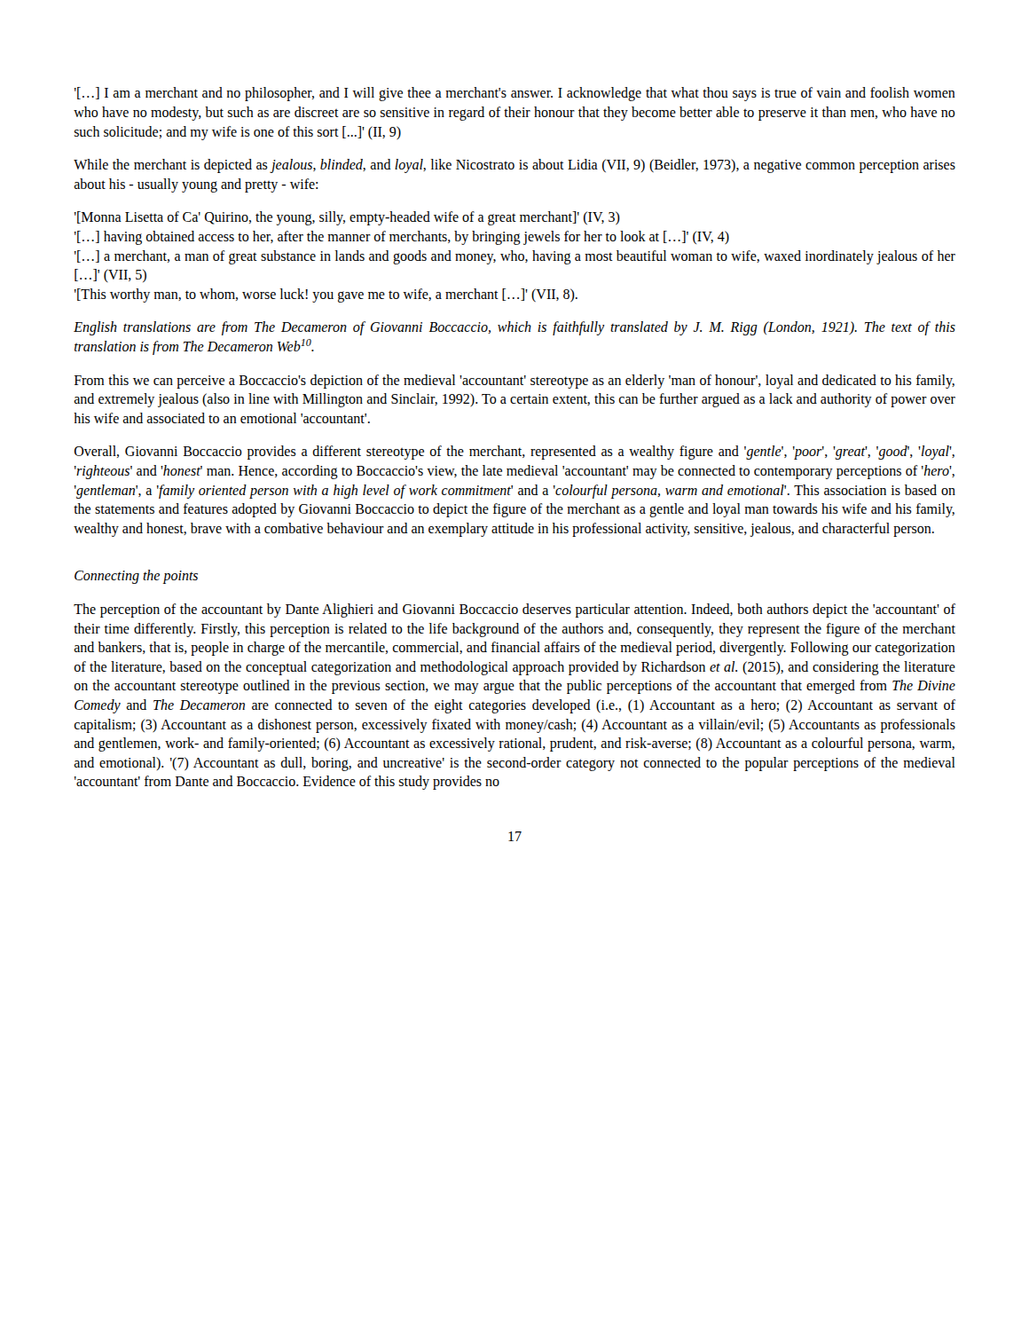'[…] I am a merchant and no philosopher, and I will give thee a merchant's answer. I acknowledge that what thou says is true of vain and foolish women who have no modesty, but such as are discreet are so sensitive in regard of their honour that they become better able to preserve it than men, who have no such solicitude; and my wife is one of this sort [...]' (II, 9)
While the merchant is depicted as jealous, blinded, and loyal, like Nicostrato is about Lidia (VII, 9) (Beidler, 1973), a negative common perception arises about his - usually young and pretty - wife:
'[Monna Lisetta of Ca' Quirino, the young, silly, empty-headed wife of a great merchant]' (IV, 3)
'[…] having obtained access to her, after the manner of merchants, by bringing jewels for her to look at […]' (IV, 4)
'[…] a merchant, a man of great substance in lands and goods and money, who, having a most beautiful woman to wife, waxed inordinately jealous of her […]' (VII, 5)
'[This worthy man, to whom, worse luck! you gave me to wife, a merchant […]' (VII, 8).
English translations are from The Decameron of Giovanni Boccaccio, which is faithfully translated by J. M. Rigg (London, 1921). The text of this translation is from The Decameron Web10.
From this we can perceive a Boccaccio's depiction of the medieval 'accountant' stereotype as an elderly 'man of honour', loyal and dedicated to his family, and extremely jealous (also in line with Millington and Sinclair, 1992). To a certain extent, this can be further argued as a lack and authority of power over his wife and associated to an emotional 'accountant'.
Overall, Giovanni Boccaccio provides a different stereotype of the merchant, represented as a wealthy figure and 'gentle', 'poor', 'great', 'good', 'loyal', 'righteous' and 'honest' man. Hence, according to Boccaccio's view, the late medieval 'accountant' may be connected to contemporary perceptions of 'hero', 'gentleman', a 'family oriented person with a high level of work commitment' and a 'colourful persona, warm and emotional'. This association is based on the statements and features adopted by Giovanni Boccaccio to depict the figure of the merchant as a gentle and loyal man towards his wife and his family, wealthy and honest, brave with a combative behaviour and an exemplary attitude in his professional activity, sensitive, jealous, and characterful person.
Connecting the points
The perception of the accountant by Dante Alighieri and Giovanni Boccaccio deserves particular attention. Indeed, both authors depict the 'accountant' of their time differently. Firstly, this perception is related to the life background of the authors and, consequently, they represent the figure of the merchant and bankers, that is, people in charge of the mercantile, commercial, and financial affairs of the medieval period, divergently. Following our categorization of the literature, based on the conceptual categorization and methodological approach provided by Richardson et al. (2015), and considering the literature on the accountant stereotype outlined in the previous section, we may argue that the public perceptions of the accountant that emerged from The Divine Comedy and The Decameron are connected to seven of the eight categories developed (i.e., (1) Accountant as a hero; (2) Accountant as servant of capitalism; (3) Accountant as a dishonest person, excessively fixated with money/cash; (4) Accountant as a villain/evil; (5) Accountants as professionals and gentlemen, work- and family-oriented; (6) Accountant as excessively rational, prudent, and risk-averse; (8) Accountant as a colourful persona, warm, and emotional). '(7) Accountant as dull, boring, and uncreative' is the second-order category not connected to the popular perceptions of the medieval 'accountant' from Dante and Boccaccio. Evidence of this study provides no
17